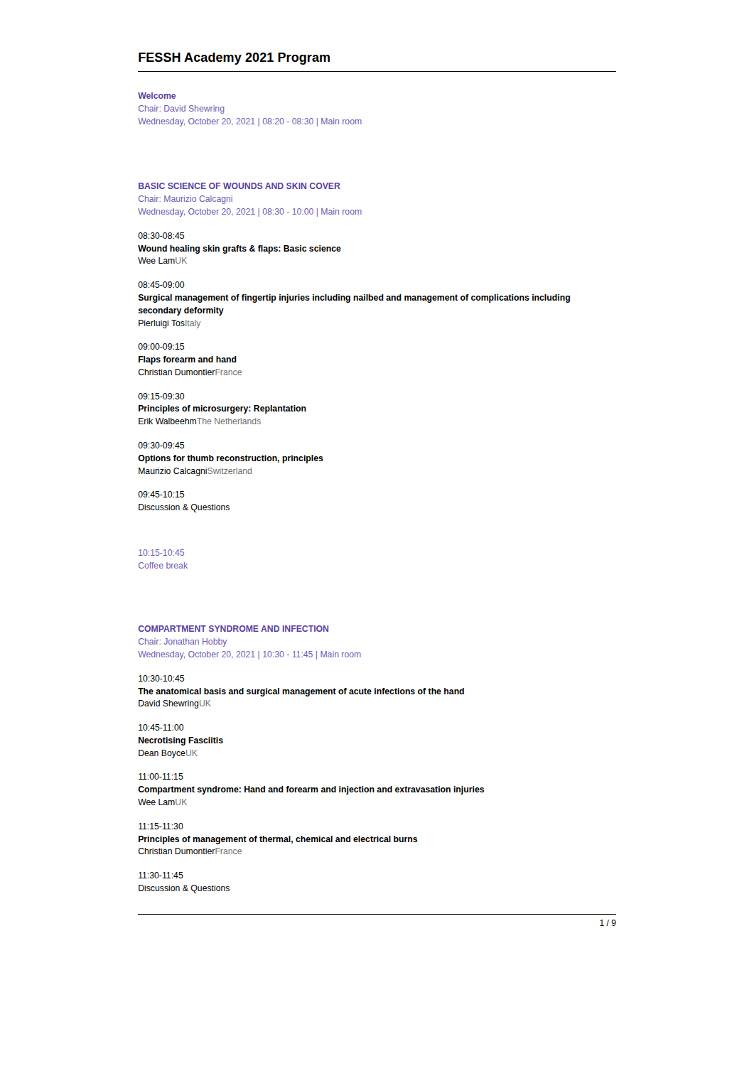FESSH Academy 2021 Program
Welcome
Chair: David Shewring
Wednesday, October 20, 2021 | 08:20 - 08:30 | Main room
BASIC SCIENCE OF WOUNDS AND SKIN COVER
Chair: Maurizio Calcagni
Wednesday, October 20, 2021 | 08:30 - 10:00 | Main room
08:30-08:45
Wound healing skin grafts & flaps: Basic science
Wee LamUK
08:45-09:00
Surgical management of fingertip injuries including nailbed and management of complications including secondary deformity
Pierluigi TosItaly
09:00-09:15
Flaps forearm and hand
Christian DumontierFrance
09:15-09:30
Principles of microsurgery: Replantation
Erik WalbeehmThe Netherlands
09:30-09:45
Options for thumb reconstruction, principles
Maurizio CalcagniSwitzerland
09:45-10:15
Discussion & Questions
10:15-10:45
Coffee break
COMPARTMENT SYNDROME AND INFECTION
Chair: Jonathan Hobby
Wednesday, October 20, 2021 | 10:30 - 11:45 | Main room
10:30-10:45
The anatomical basis and surgical management of acute infections of the hand
David ShewringUK
10:45-11:00
Necrotising Fasciitis
Dean BoyceUK
11:00-11:15
Compartment syndrome: Hand and forearm and injection and extravasation injuries
Wee LamUK
11:15-11:30
Principles of management of thermal, chemical and electrical burns
Christian DumontierFrance
11:30-11:45
Discussion & Questions
1 / 9